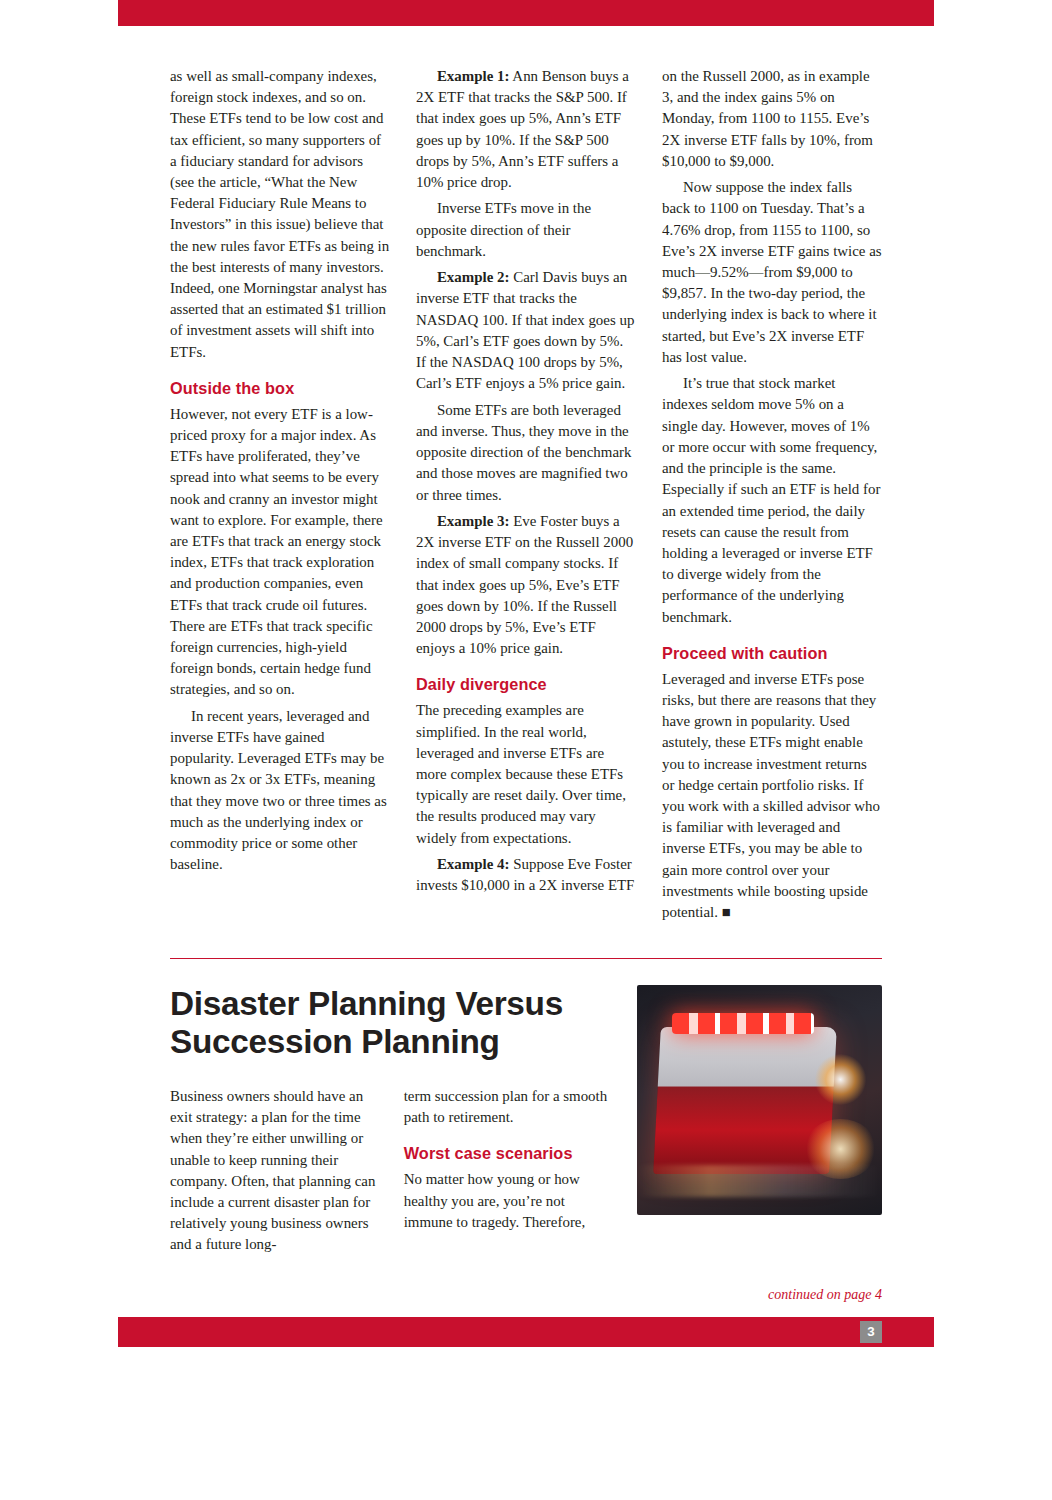as well as small-company indexes, foreign stock indexes, and so on. These ETFs tend to be low cost and tax efficient, so many supporters of a fiduciary standard for advisors (see the article, “What the New Federal Fiduciary Rule Means to Investors” in this issue) believe that the new rules favor ETFs as being in the best interests of many investors. Indeed, one Morningstar analyst has asserted that an estimated $1 trillion of investment assets will shift into ETFs.
Outside the box
However, not every ETF is a low-priced proxy for a major index. As ETFs have proliferated, they’ve spread into what seems to be every nook and cranny an investor might want to explore. For example, there are ETFs that track an energy stock index, ETFs that track exploration and production companies, even ETFs that track crude oil futures. There are ETFs that track specific foreign currencies, high-yield foreign bonds, certain hedge fund strategies, and so on.
In recent years, leveraged and inverse ETFs have gained popularity. Leveraged ETFs may be known as 2x or 3x ETFs, meaning that they move two or three times as much as the underlying index or commodity price or some other baseline.
Example 1: Ann Benson buys a 2X ETF that tracks the S&P 500. If that index goes up 5%, Ann’s ETF goes up by 10%. If the S&P 500 drops by 5%, Ann’s ETF suffers a 10% price drop.
Inverse ETFs move in the opposite direction of their benchmark.
Example 2: Carl Davis buys an inverse ETF that tracks the NASDAQ 100. If that index goes up 5%, Carl’s ETF goes down by 5%. If the NASDAQ 100 drops by 5%, Carl’s ETF enjoys a 5% price gain.
Some ETFs are both leveraged and inverse. Thus, they move in the opposite direction of the benchmark and those moves are magnified two or three times.
Example 3: Eve Foster buys a 2X inverse ETF on the Russell 2000 index of small company stocks. If that index goes up 5%, Eve’s ETF goes down by 10%. If the Russell 2000 drops by 5%, Eve’s ETF enjoys a 10% price gain.
Daily divergence
The preceding examples are simplified. In the real world, leveraged and inverse ETFs are more complex because these ETFs typically are reset daily. Over time, the results produced may vary widely from expectations.
Example 4: Suppose Eve Foster invests $10,000 in a 2X inverse ETF
on the Russell 2000, as in example 3, and the index gains 5% on Monday, from 1100 to 1155. Eve’s 2X inverse ETF falls by 10%, from $10,000 to $9,000.
Now suppose the index falls back to 1100 on Tuesday. That’s a 4.76% drop, from 1155 to 1100, so Eve’s 2X inverse ETF gains twice as much—9.52%—from $9,000 to $9,857. In the two-day period, the underlying index is back to where it started, but Eve’s 2X inverse ETF has lost value.
It’s true that stock market indexes seldom move 5% on a single day. However, moves of 1% or more occur with some frequency, and the principle is the same. Especially if such an ETF is held for an extended time period, the daily resets can cause the result from holding a leveraged or inverse ETF to diverge widely from the performance of the underlying benchmark.
Proceed with caution
Leveraged and inverse ETFs pose risks, but there are reasons that they have grown in popularity. Used astutely, these ETFs might enable you to increase investment returns or hedge certain portfolio risks. If you work with a skilled advisor who is familiar with leveraged and inverse ETFs, you may be able to gain more control over your investments while boosting upside potential. ■
Disaster Planning Versus
Succession Planning
Business owners should have an exit strategy: a plan for the time when they’re either unwilling or unable to keep running their company. Often, that planning can include a current disaster plan for relatively young business owners and a future long-
term succession plan for a smooth path to retirement.
Worst case scenarios
No matter how young or how healthy you are, you’re not immune to tragedy. Therefore,
continued on page 4
3